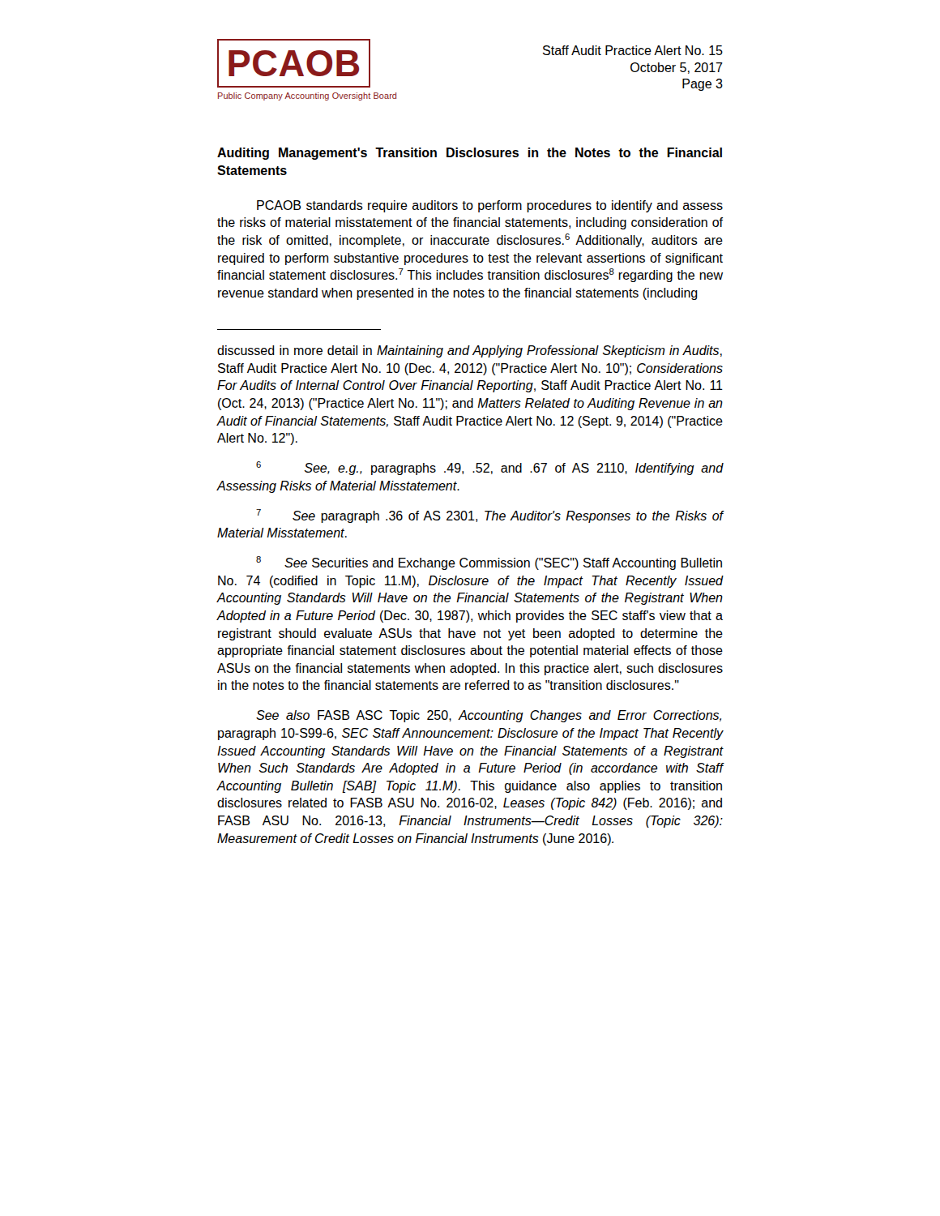PCAOB
Public Company Accounting Oversight Board
Staff Audit Practice Alert No. 15
October 5, 2017
Page 3
Auditing Management's Transition Disclosures in the Notes to the Financial Statements
PCAOB standards require auditors to perform procedures to identify and assess the risks of material misstatement of the financial statements, including consideration of the risk of omitted, incomplete, or inaccurate disclosures.6 Additionally, auditors are required to perform substantive procedures to test the relevant assertions of significant financial statement disclosures.7 This includes transition disclosures8 regarding the new revenue standard when presented in the notes to the financial statements (including
discussed in more detail in Maintaining and Applying Professional Skepticism in Audits, Staff Audit Practice Alert No. 10 (Dec. 4, 2012) ("Practice Alert No. 10"); Considerations For Audits of Internal Control Over Financial Reporting, Staff Audit Practice Alert No. 11 (Oct. 24, 2013) ("Practice Alert No. 11"); and Matters Related to Auditing Revenue in an Audit of Financial Statements, Staff Audit Practice Alert No. 12 (Sept. 9, 2014) ("Practice Alert No. 12").
6 See, e.g., paragraphs .49, .52, and .67 of AS 2110, Identifying and Assessing Risks of Material Misstatement.
7 See paragraph .36 of AS 2301, The Auditor's Responses to the Risks of Material Misstatement.
8 See Securities and Exchange Commission ("SEC") Staff Accounting Bulletin No. 74 (codified in Topic 11.M), Disclosure of the Impact That Recently Issued Accounting Standards Will Have on the Financial Statements of the Registrant When Adopted in a Future Period (Dec. 30, 1987), which provides the SEC staff's view that a registrant should evaluate ASUs that have not yet been adopted to determine the appropriate financial statement disclosures about the potential material effects of those ASUs on the financial statements when adopted. In this practice alert, such disclosures in the notes to the financial statements are referred to as "transition disclosures."
See also FASB ASC Topic 250, Accounting Changes and Error Corrections, paragraph 10-S99-6, SEC Staff Announcement: Disclosure of the Impact That Recently Issued Accounting Standards Will Have on the Financial Statements of a Registrant When Such Standards Are Adopted in a Future Period (in accordance with Staff Accounting Bulletin [SAB] Topic 11.M). This guidance also applies to transition disclosures related to FASB ASU No. 2016-02, Leases (Topic 842) (Feb. 2016); and FASB ASU No. 2016-13, Financial Instruments—Credit Losses (Topic 326): Measurement of Credit Losses on Financial Instruments (June 2016).